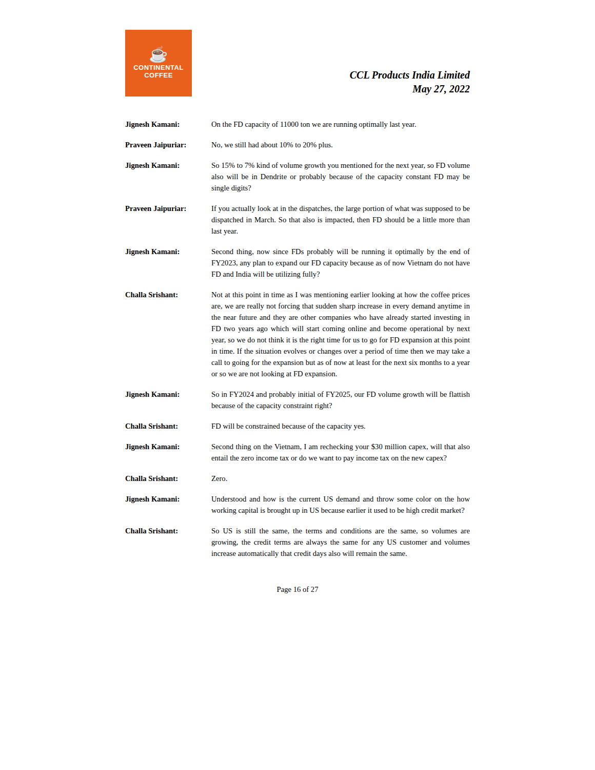☕
CONTINENTAL
COFFEE
CCL Products India Limited
May 27, 2022
| Jignesh Kamani: | On the FD capacity of 11000 ton we are running optimally last year. |
| Praveen Jaipuriar: | No, we still had about 10% to 20% plus. |
| Jignesh Kamani: | So 15% to 7% kind of volume growth you mentioned for the next year, so FD volume also will be in Dendrite or probably because of the capacity constant FD may be single digits? |
| Praveen Jaipuriar: | If you actually look at in the dispatches, the large portion of what was supposed to be dispatched in March. So that also is impacted, then FD should be a little more than last year. |
| Jignesh Kamani: | Second thing, now since FDs probably will be running it optimally by the end of FY2023, any plan to expand our FD capacity because as of now Vietnam do not have FD and India will be utilizing fully? |
| Challa Srishant: | Not at this point in time as I was mentioning earlier looking at how the coffee prices are, we are really not forcing that sudden sharp increase in every demand anytime in the near future and they are other companies who have already started investing in FD two years ago which will start coming online and become operational by next year, so we do not think it is the right time for us to go for FD expansion at this point in time. If the situation evolves or changes over a period of time then we may take a call to going for the expansion but as of now at least for the next six months to a year or so we are not looking at FD expansion. |
| Jignesh Kamani: | So in FY2024 and probably initial of FY2025, our FD volume growth will be flattish because of the capacity constraint right? |
| Challa Srishant: | FD will be constrained because of the capacity yes. |
| Jignesh Kamani: | Second thing on the Vietnam, I am rechecking your $30 million capex, will that also entail the zero income tax or do we want to pay income tax on the new capex? |
| Challa Srishant: | Zero. |
| Jignesh Kamani: | Understood and how is the current US demand and throw some color on the how working capital is brought up in US because earlier it used to be high credit market? |
| Challa Srishant: | So US is still the same, the terms and conditions are the same, so volumes are growing, the credit terms are always the same for any US customer and volumes increase automatically that credit days also will remain the same. |
Page 16 of 27